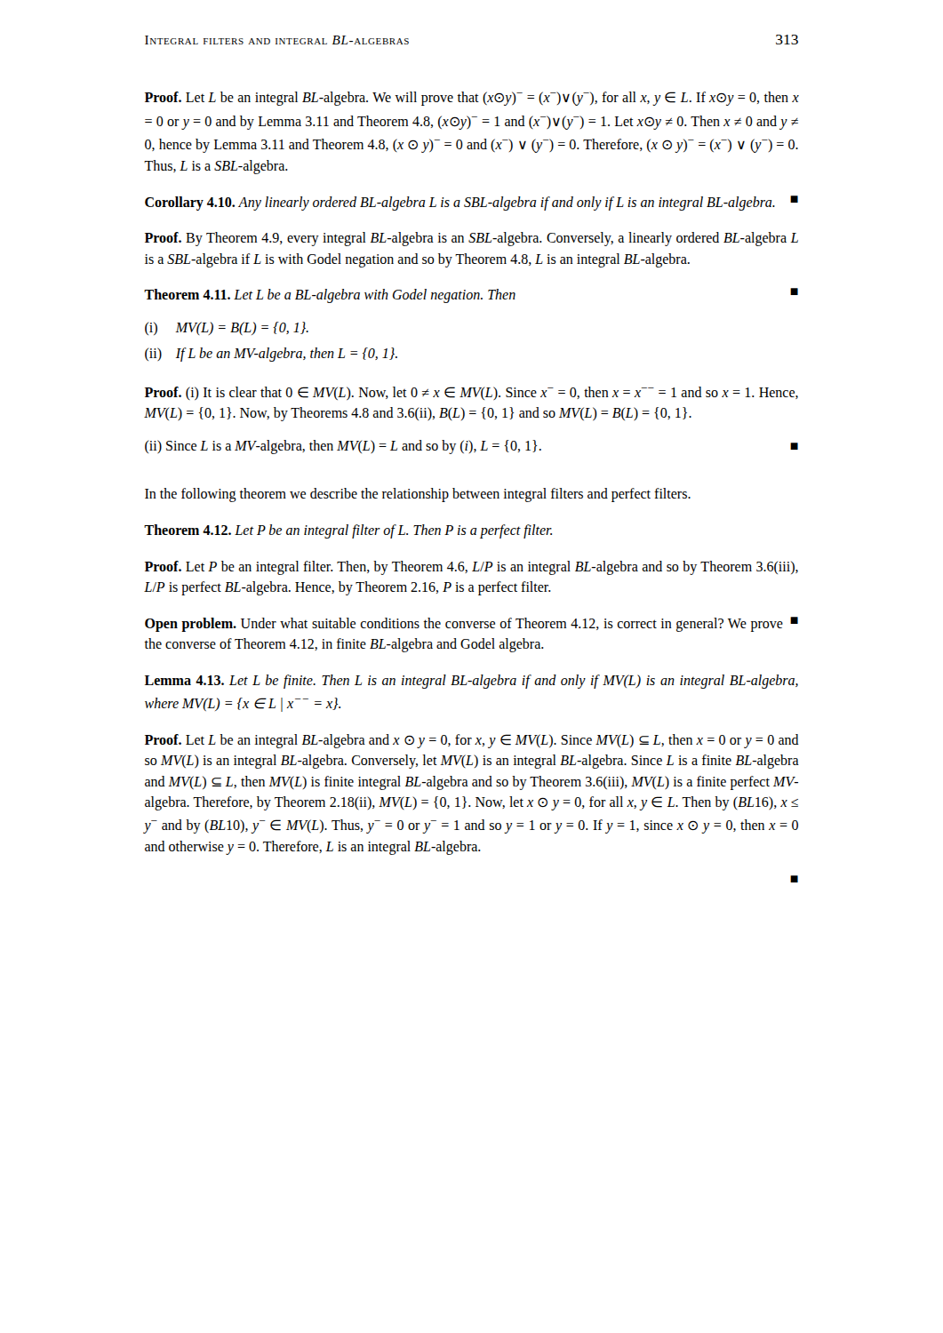Integral filters and integral BL-algebras 313
Proof. Let L be an integral BL-algebra. We will prove that (x⊙y)− = (x−)∨(y−), for all x, y ∈ L. If x⊙y = 0, then x = 0 or y = 0 and by Lemma 3.11 and Theorem 4.8, (x⊙y)− = 1 and (x−)∨(y−) = 1. Let x⊙y ≠ 0. Then x ≠ 0 and y ≠ 0, hence by Lemma 3.11 and Theorem 4.8, (x ⊙ y)− = 0 and (x−) ∨ (y−) = 0. Therefore, (x ⊙ y)− = (x−) ∨ (y−) = 0. Thus, L is a SBL-algebra.
Corollary 4.10. Any linearly ordered BL-algebra L is a SBL-algebra if and only if L is an integral BL-algebra.
Proof. By Theorem 4.9, every integral BL-algebra is an SBL-algebra. Conversely, a linearly ordered BL-algebra L is a SBL-algebra if L is with Godel negation and so by Theorem 4.8, L is an integral BL-algebra.
Theorem 4.11. Let L be a BL-algebra with Godel negation. Then
(i) MV(L) = B(L) = {0, 1}.
(ii) If L be an MV-algebra, then L = {0, 1}.
Proof. (i) It is clear that 0 ∈ MV(L). Now, let 0 ≠ x ∈ MV(L). Since x− = 0, then x = x−− = 1 and so x = 1. Hence, MV(L) = {0, 1}. Now, by Theorems 4.8 and 3.6(ii), B(L) = {0, 1} and so MV(L) = B(L) = {0, 1}.
(ii) Since L is a MV-algebra, then MV(L) = L and so by (i), L = {0, 1}. ■
In the following theorem we describe the relationship between integral filters and perfect filters.
Theorem 4.12. Let P be an integral filter of L. Then P is a perfect filter.
Proof. Let P be an integral filter. Then, by Theorem 4.6, L/P is an integral BL-algebra and so by Theorem 3.6(iii), L/P is perfect BL-algebra. Hence, by Theorem 2.16, P is a perfect filter.
Open problem. Under what suitable conditions the converse of Theorem 4.12, is correct in general? We prove the converse of Theorem 4.12, in finite BL-algebra and Godel algebra.
Lemma 4.13. Let L be finite. Then L is an integral BL-algebra if and only if MV(L) is an integral BL-algebra, where MV(L) = {x ∈ L | x−− = x}.
Proof. Let L be an integral BL-algebra and x ⊙ y = 0, for x, y ∈ MV(L). Since MV(L) ⊆ L, then x = 0 or y = 0 and so MV(L) is an integral BL-algebra. Conversely, let MV(L) is an integral BL-algebra. Since L is a finite BL-algebra and MV(L) ⊆ L, then MV(L) is finite integral BL-algebra and so by Theorem 3.6(iii), MV(L) is a finite perfect MV-algebra. Therefore, by Theorem 2.18(ii), MV(L) = {0, 1}. Now, let x ⊙ y = 0, for all x, y ∈ L. Then by (BL16), x ≤ y− and by (BL10), y− ∈ MV(L). Thus, y− = 0 or y− = 1 and so y = 1 or y = 0. If y = 1, since x ⊙ y = 0, then x = 0 and otherwise y = 0. Therefore, L is an integral BL-algebra.